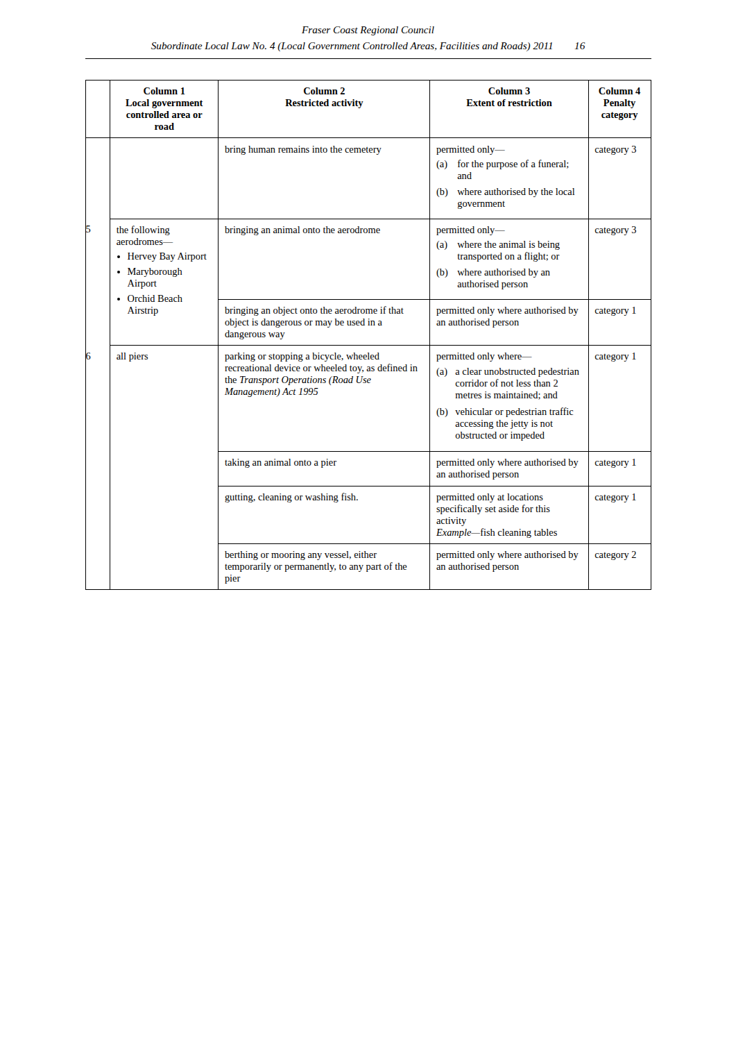Fraser Coast Regional Council
Subordinate Local Law No. 4 (Local Government Controlled Areas, Facilities and Roads) 2011 16
| | Column 1 Local government controlled area or road | Column 2 Restricted activity | Column 3 Extent of restriction | Column 4 Penalty category |
| --- | --- | --- | --- | --- |
| | | bring human remains into the cemetery | permitted only— (a) for the purpose of a funeral; and (b) where authorised by the local government | category 3 |
| 5 | the following aerodromes— Hervey Bay Airport Maryborough Airport Orchid Beach Airstrip | bringing an animal onto the aerodrome | permitted only— (a) where the animal is being transported on a flight; or (b) where authorised by an authorised person | category 3 |
| | bringing an object onto the aerodrome if that object is dangerous or may be used in a dangerous way | permitted only where authorised by an authorised person | category 1 |
| 6 | all piers | parking or stopping a bicycle, wheeled recreational device or wheeled toy, as defined in the Transport Operations (Road Use Management) Act 1995 | permitted only where— (a) a clear unobstructed pedestrian corridor of not less than 2 metres is maintained; and (b) vehicular or pedestrian traffic accessing the jetty is not obstructed or impeded | category 1 |
| | taking an animal onto a pier | permitted only where authorised by an authorised person | category 1 |
| | gutting, cleaning or washing fish. | permitted only at locations specifically set aside for this activity Example — fish cleaning tables | category 1 |
| | berthing or mooring any vessel, either temporarily or permanently, to any part of the pier | permitted only where authorised by an authorised person | category 2 |